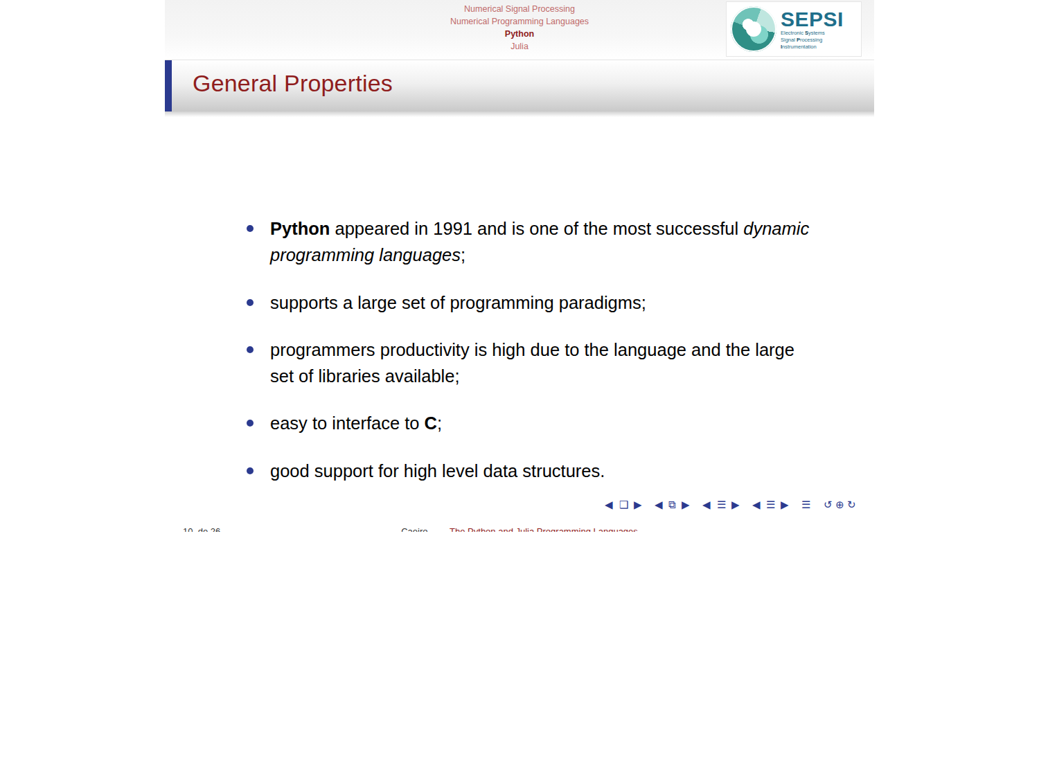Numerical Signal Processing Numerical Programming Languages Python Julia
SEPSI
Electronic Systems
Signal Processing
Instrumentation
General Properties
Python appeared in 1991 and is one of the most successful dynamic programming languages;
supports a large set of programming paradigms;
programmers productivity is high due to the language and the large set of libraries available;
easy to interface to C;
good support for high level data structures.
◀ ❑ ▶ ◀ ⧉ ▶ ◀ ☰ ▶ ◀ ☰ ▶ ☰ ↺ ⊕ ↻
10 de 26 Caeiro The Python and Julia Programming Languages